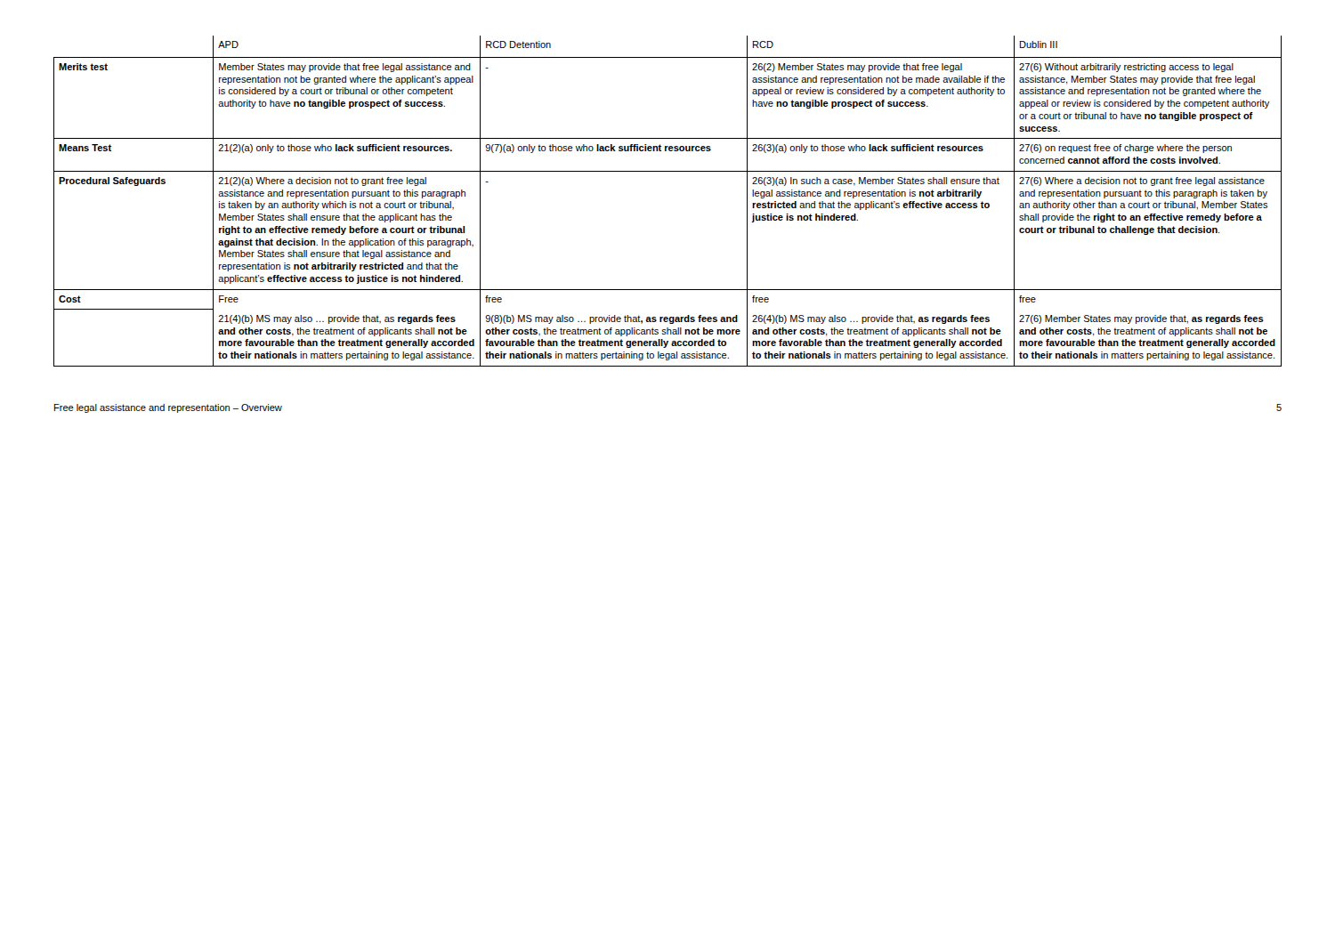| | APD | RCD Detention | RCD | Dublin III |
| --- | --- | --- | --- | --- |
| Merits test | Member States may provide that free legal assistance and representation not be granted where the applicant’s appeal is considered by a court or tribunal or other competent authority to have no tangible prospect of success . | - | 26(2) Member States may provide that free legal assistance and representation not be made available if the appeal or review is considered by a competent authority to have no tangible prospect of success . | 27(6) Without arbitrarily restricting access to legal assistance, Member States may provide that free legal assistance and representation not be granted where the appeal or review is considered by the competent authority or a court or tribunal to have no tangible prospect of success . |
| Means Test | 21(2)(a) only to those who lack sufficient resources. | 9(7)(a) only to those who lack sufficient resources | 26(3)(a) only to those who lack sufficient resources | 27(6) on request free of charge where the person concerned cannot afford the costs involved . |
| Procedural Safeguards | 21(2)(a) Where a decision not to grant free legal assistance and representation pursuant to this paragraph is taken by an authority which is not a court or tribunal, Member States shall ensure that the applicant has the right to an effective remedy before a court or tribunal against that decision . In the application of this paragraph, Member States shall ensure that legal assistance and representation is not arbitrarily restricted and that the applicant’s effective access to justice is not hindered . | - | 26(3)(a) In such a case, Member States shall ensure that legal assistance and representation is not arbitrarily restricted and that the applicant’s effective access to justice is not hindered . | 27(6) Where a decision not to grant free legal assistance and representation pursuant to this paragraph is taken by an authority other than a court or tribunal, Member States shall provide the right to an effective remedy before a court or tribunal to challenge that decision . |
| Cost | Free | free | free | free |
| | 21(4)(b) MS may also … provide that, as regards fees and other costs , the treatment of applicants shall not be more favourable than the treatment generally accorded to their nationals in matters pertaining to legal assistance. | 9(8)(b) MS may also … provide that , as regards fees and other costs , the treatment of applicants shall not be more favourable than the treatment generally accorded to their nationals in matters pertaining to legal assistance. | 26(4)(b) MS may also … provide that, as regards fees and other costs , the treatment of applicants shall not be more favorable than the treatment generally accorded to their nationals in matters pertaining to legal assistance. | 27(6) Member States may provide that, as regards fees and other costs , the treatment of applicants shall not be more favourable than the treatment generally accorded to their nationals in matters pertaining to legal assistance. |
Free legal assistance and representation – Overview 5